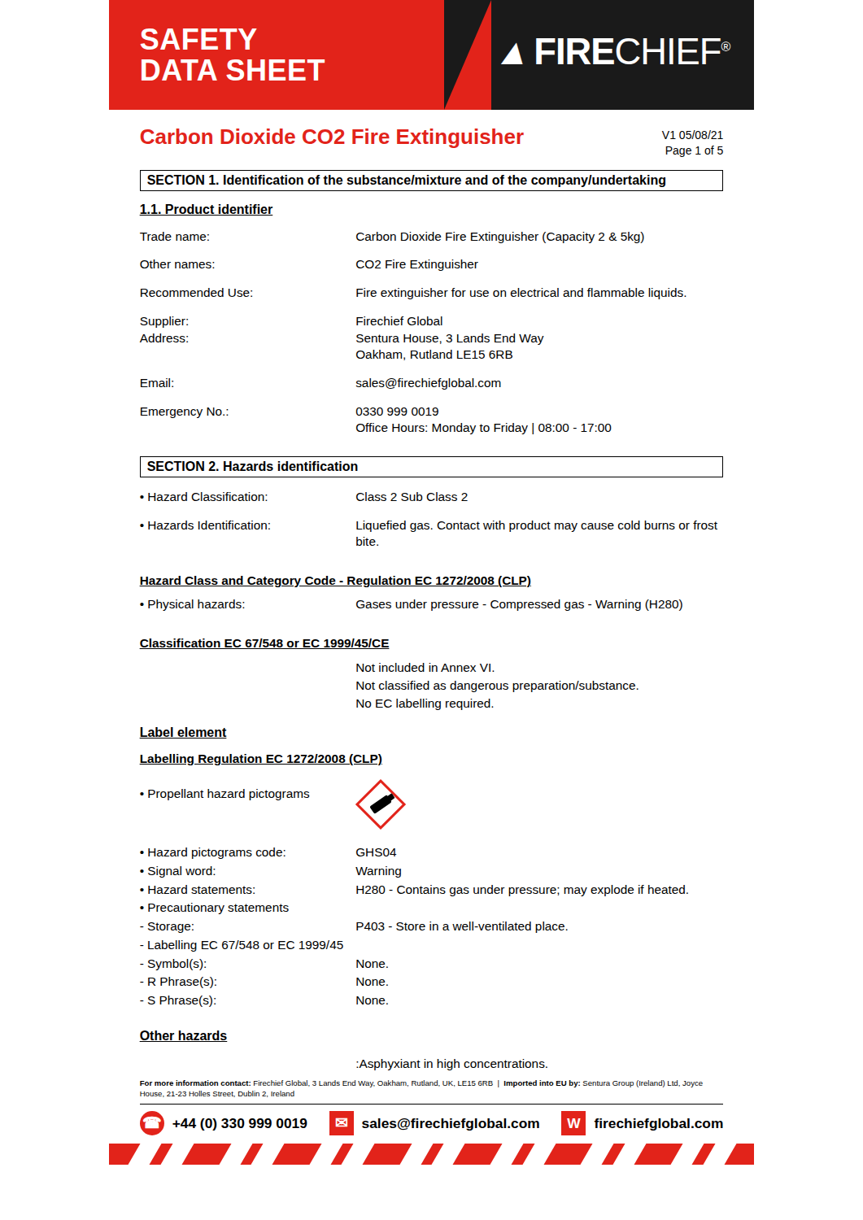SAFETY
DATA SHEET
▲FIRECHIEF®
Carbon Dioxide CO2 Fire Extinguisher
V1 05/08/21
Page 1 of 5
SECTION 1. Identification of the substance/mixture and of the company/undertaking
1.1. Product identifier
| Trade name: | Carbon Dioxide Fire Extinguisher (Capacity 2 & 5kg) |
| Other names: | CO2 Fire Extinguisher |
| Recommended Use: | Fire extinguisher for use on electrical and flammable liquids. |
| Supplier: Address: | Firechief Global Sentura House, 3 Lands End Way Oakham, Rutland LE15 6RB |
| Email: | sales@firechiefglobal.com |
| Emergency No.: | 0330 999 0019 Office Hours: Monday to Friday / 08:00 - 17:00 |
SECTION 2. Hazards identification
| • Hazard Classification: | Class 2 Sub Class 2 |
| • Hazards Identification: | Liquefied gas. Contact with product may cause cold burns or frost bite. |
Hazard Class and Category Code - Regulation EC 1272/2008 (CLP)
| • Physical hazards: | Gases under pressure - Compressed gas - Warning (H280) |
Classification EC 67/548 or EC 1999/45/CE
Not included in Annex VI.
Not classified as dangerous preparation/substance.
No EC labelling required.
Label element
Labelling Regulation EC 1272/2008 (CLP)
| • Propellant hazard pictograms | |
| • Hazard pictograms code: | GHS04 |
| • Signal word: | Warning |
| • Hazard statements: | H280 - Contains gas under pressure; may explode if heated. |
| • Precautionary statements | |
| - Storage: | P403 - Store in a well-ventilated place. |
| - Labelling EC 67/548 or EC 1999/45 | |
| - Symbol(s): | None. |
| - R Phrase(s): | None. |
| - S Phrase(s): | None. |
Other hazards
:Asphyxiant in high concentrations.
For more information contact: Firechief Global, 3 Lands End Way, Oakham, Rutland, UK, LE15 6RB | Imported into EU by: Sentura Group (Ireland) Ltd, Joyce House, 21-23 Holles Street, Dublin 2, Ireland
☎ +44 (0) 330 999 0019
✉ sales@firechiefglobal.com
W firechiefglobal.com